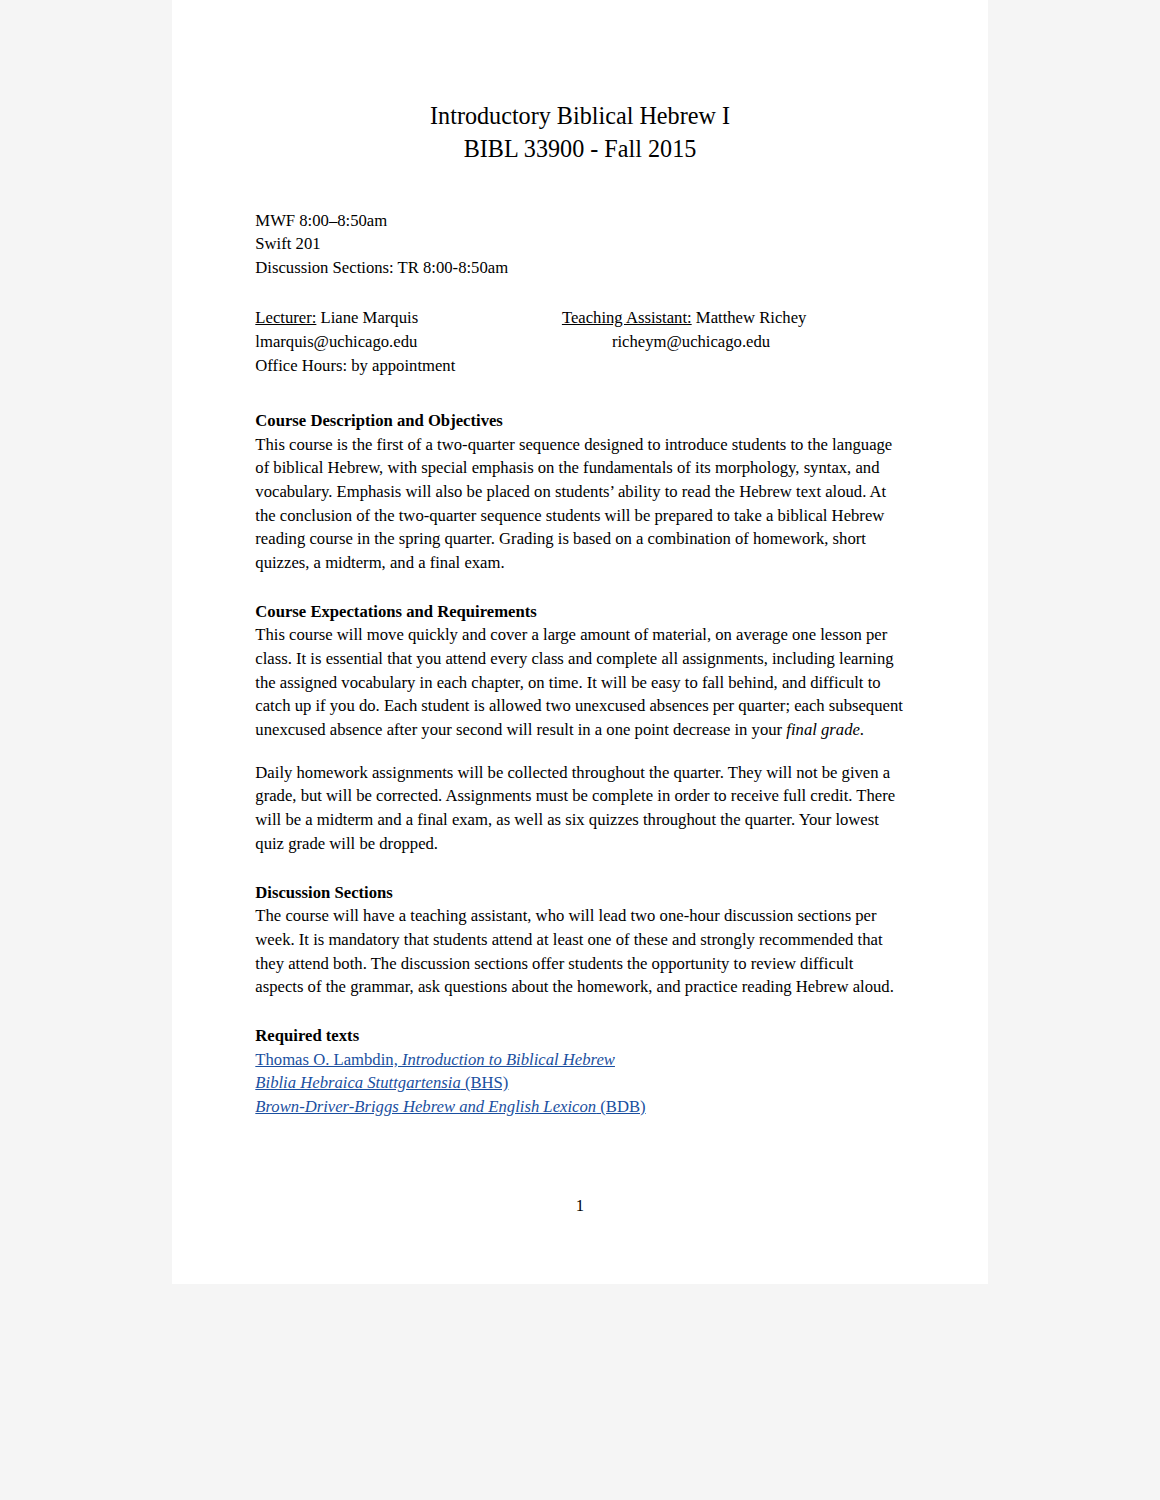Introductory Biblical Hebrew I
BIBL 33900 - Fall 2015
MWF 8:00–8:50am
Swift 201
Discussion Sections: TR 8:00-8:50am
| Lecturer: Liane Marquis | Teaching Assistant: Matthew Richey |
| lmarquis@uchicago.edu | richeym@uchicago.edu |
| Office Hours: by appointment | |
Course Description and Objectives
This course is the first of a two-quarter sequence designed to introduce students to the language of biblical Hebrew, with special emphasis on the fundamentals of its morphology, syntax, and vocabulary. Emphasis will also be placed on students’ ability to read the Hebrew text aloud. At the conclusion of the two-quarter sequence students will be prepared to take a biblical Hebrew reading course in the spring quarter. Grading is based on a combination of homework, short quizzes, a midterm, and a final exam.
Course Expectations and Requirements
This course will move quickly and cover a large amount of material, on average one lesson per class. It is essential that you attend every class and complete all assignments, including learning the assigned vocabulary in each chapter, on time. It will be easy to fall behind, and difficult to catch up if you do. Each student is allowed two unexcused absences per quarter; each subsequent unexcused absence after your second will result in a one point decrease in your final grade.
Daily homework assignments will be collected throughout the quarter. They will not be given a grade, but will be corrected. Assignments must be complete in order to receive full credit. There will be a midterm and a final exam, as well as six quizzes throughout the quarter. Your lowest quiz grade will be dropped.
Discussion Sections
The course will have a teaching assistant, who will lead two one-hour discussion sections per week. It is mandatory that students attend at least one of these and strongly recommended that they attend both. The discussion sections offer students the opportunity to review difficult aspects of the grammar, ask questions about the homework, and practice reading Hebrew aloud.
Required texts
Thomas O. Lambdin, Introduction to Biblical Hebrew
Biblia Hebraica Stuttgartensia (BHS)
Brown-Driver-Briggs Hebrew and English Lexicon (BDB)
1